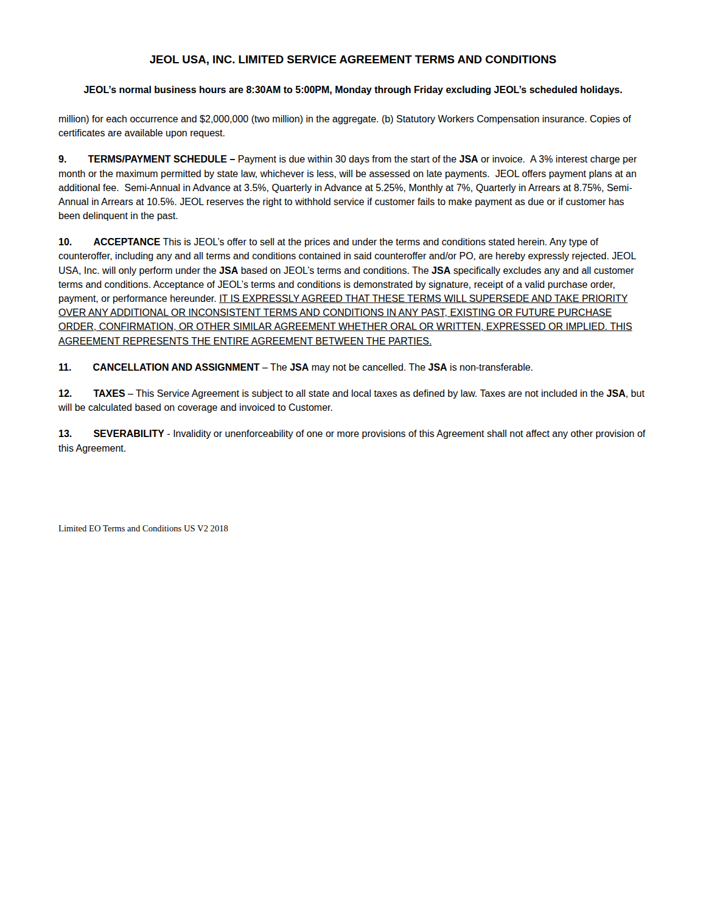JEOL USA, INC. LIMITED SERVICE AGREEMENT TERMS AND CONDITIONS
JEOL’s normal business hours are 8:30AM to 5:00PM, Monday through Friday excluding JEOL’s scheduled holidays.
million) for each occurrence and $2,000,000 (two million) in the aggregate. (b) Statutory Workers Compensation insurance. Copies of certificates are available upon request.
9. TERMS/PAYMENT SCHEDULE – Payment is due within 30 days from the start of the JSA or invoice. A 3% interest charge per month or the maximum permitted by state law, whichever is less, will be assessed on late payments. JEOL offers payment plans at an additional fee. Semi-Annual in Advance at 3.5%, Quarterly in Advance at 5.25%, Monthly at 7%, Quarterly in Arrears at 8.75%, Semi-Annual in Arrears at 10.5%. JEOL reserves the right to withhold service if customer fails to make payment as due or if customer has been delinquent in the past.
10. ACCEPTANCE This is JEOL’s offer to sell at the prices and under the terms and conditions stated herein. Any type of counteroffer, including any and all terms and conditions contained in said counteroffer and/or PO, are hereby expressly rejected. JEOL USA, Inc. will only perform under the JSA based on JEOL’s terms and conditions. The JSA specifically excludes any and all customer terms and conditions. Acceptance of JEOL’s terms and conditions is demonstrated by signature, receipt of a valid purchase order, payment, or performance hereunder. IT IS EXPRESSLY AGREED THAT THESE TERMS WILL SUPERSEDE AND TAKE PRIORITY OVER ANY ADDITIONAL OR INCONSISTENT TERMS AND CONDITIONS IN ANY PAST, EXISTING OR FUTURE PURCHASE ORDER, CONFIRMATION, OR OTHER SIMILAR AGREEMENT WHETHER ORAL OR WRITTEN, EXPRESSED OR IMPLIED. THIS AGREEMENT REPRESENTS THE ENTIRE AGREEMENT BETWEEN THE PARTIES.
11. CANCELLATION AND ASSIGNMENT – The JSA may not be cancelled. The JSA is non-transferable.
12. TAXES – This Service Agreement is subject to all state and local taxes as defined by law. Taxes are not included in the JSA, but will be calculated based on coverage and invoiced to Customer.
13. SEVERABILITY - Invalidity or unenforceability of one or more provisions of this Agreement shall not affect any other provision of this Agreement.
Limited EO Terms and Conditions US V2 2018